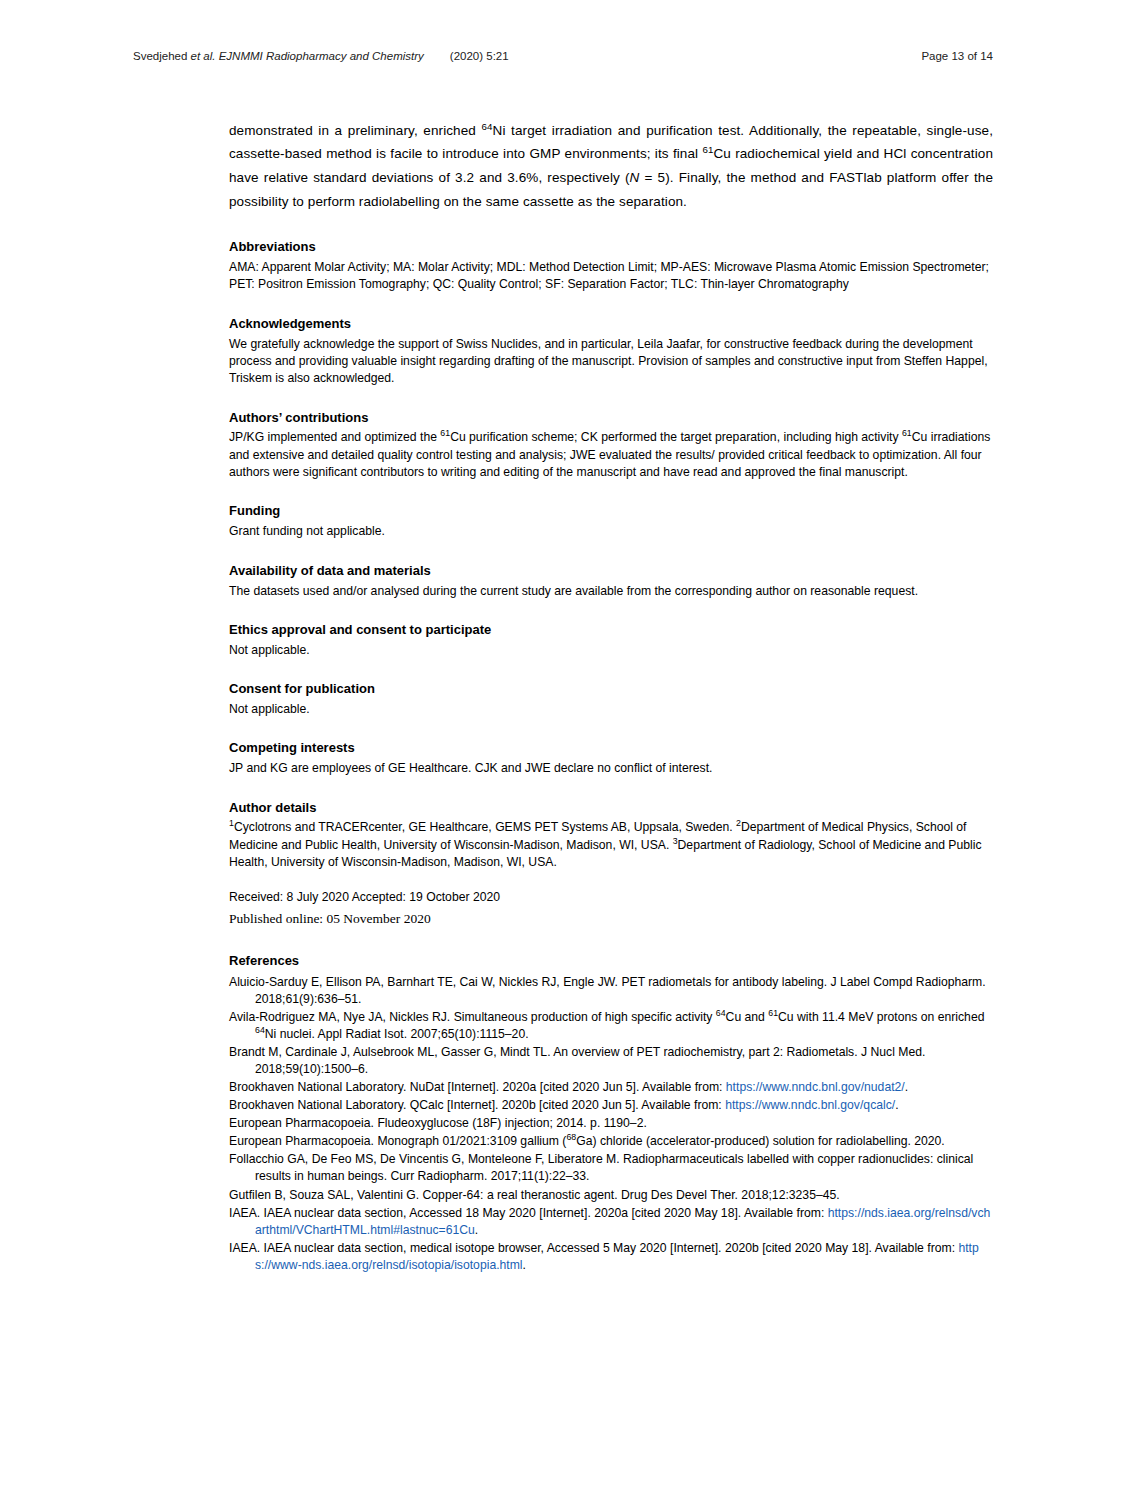Svedjehed et al. EJNMMI Radiopharmacy and Chemistry(2020) 5:21
Page 13 of 14
demonstrated in a preliminary, enriched 64Ni target irradiation and purification test. Additionally, the repeatable, single-use, cassette-based method is facile to introduce into GMP environments; its final 61Cu radiochemical yield and HCl concentration have relative standard deviations of 3.2 and 3.6%, respectively (N = 5). Finally, the method and FASTlab platform offer the possibility to perform radiolabelling on the same cassette as the separation.
Abbreviations
AMA: Apparent Molar Activity; MA: Molar Activity; MDL: Method Detection Limit; MP-AES: Microwave Plasma Atomic Emission Spectrometer; PET: Positron Emission Tomography; QC: Quality Control; SF: Separation Factor; TLC: Thin-layer Chromatography
Acknowledgements
We gratefully acknowledge the support of Swiss Nuclides, and in particular, Leila Jaafar, for constructive feedback during the development process and providing valuable insight regarding drafting of the manuscript. Provision of samples and constructive input from Steffen Happel, Triskem is also acknowledged.
Authors’ contributions
JP/KG implemented and optimized the 61Cu purification scheme; CK performed the target preparation, including high activity 61Cu irradiations and extensive and detailed quality control testing and analysis; JWE evaluated the results/ provided critical feedback to optimization. All four authors were significant contributors to writing and editing of the manuscript and have read and approved the final manuscript.
Funding
Grant funding not applicable.
Availability of data and materials
The datasets used and/or analysed during the current study are available from the corresponding author on reasonable request.
Ethics approval and consent to participate
Not applicable.
Consent for publication
Not applicable.
Competing interests
JP and KG are employees of GE Healthcare. CJK and JWE declare no conflict of interest.
Author details
1Cyclotrons and TRACERcenter, GE Healthcare, GEMS PET Systems AB, Uppsala, Sweden. 2Department of Medical Physics, School of Medicine and Public Health, University of Wisconsin-Madison, Madison, WI, USA. 3Department of Radiology, School of Medicine and Public Health, University of Wisconsin-Madison, Madison, WI, USA.
Received: 8 July 2020 Accepted: 19 October 2020
Published online: 05 November 2020
References
Aluicio-Sarduy E, Ellison PA, Barnhart TE, Cai W, Nickles RJ, Engle JW. PET radiometals for antibody labeling. J Label Compd Radiopharm. 2018;61(9):636–51.
Avila-Rodriguez MA, Nye JA, Nickles RJ. Simultaneous production of high specific activity 64Cu and 61Cu with 11.4 MeV protons on enriched 64Ni nuclei. Appl Radiat Isot. 2007;65(10):1115–20.
Brandt M, Cardinale J, Aulsebrook ML, Gasser G, Mindt TL. An overview of PET radiochemistry, part 2: Radiometals. J Nucl Med. 2018;59(10):1500–6.
Brookhaven National Laboratory. NuDat [Internet]. 2020a [cited 2020 Jun 5]. Available from: https://www.nndc.bnl.gov/nudat2/.
Brookhaven National Laboratory. QCalc [Internet]. 2020b [cited 2020 Jun 5]. Available from: https://www.nndc.bnl.gov/qcalc/.
European Pharmacopoeia. Fludeoxyglucose (18F) injection; 2014. p. 1190–2.
European Pharmacopoeia. Monograph 01/2021:3109 gallium (68Ga) chloride (accelerator-produced) solution for radiolabelling. 2020.
Follacchio GA, De Feo MS, De Vincentis G, Monteleone F, Liberatore M. Radiopharmaceuticals labelled with copper radionuclides: clinical results in human beings. Curr Radiopharm. 2017;11(1):22–33.
Gutfilen B, Souza SAL, Valentini G. Copper-64: a real theranostic agent. Drug Des Devel Ther. 2018;12:3235–45.
IAEA. IAEA nuclear data section, Accessed 18 May 2020 [Internet]. 2020a [cited 2020 May 18]. Available from: https://nds.iaea.org/relnsd/vcharthtml/VChartHTML.html#lastnuc=61Cu.
IAEA. IAEA nuclear data section, medical isotope browser, Accessed 5 May 2020 [Internet]. 2020b [cited 2020 May 18]. Available from: https://www-nds.iaea.org/relnsd/isotopia/isotopia.html.